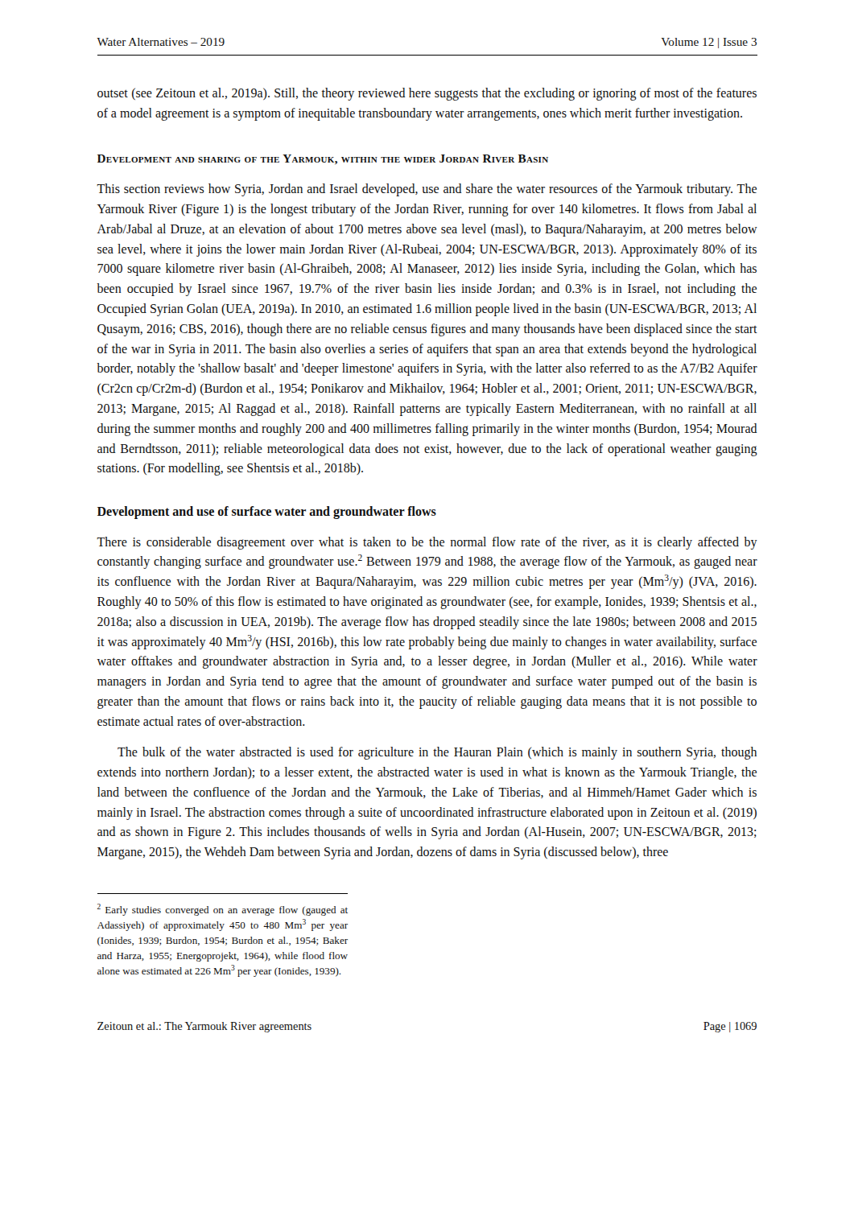Water Alternatives – 2019
Volume 12 | Issue 3
outset (see Zeitoun et al., 2019a). Still, the theory reviewed here suggests that the excluding or ignoring of most of the features of a model agreement is a symptom of inequitable transboundary water arrangements, ones which merit further investigation.
Development and sharing of the Yarmouk, within the wider Jordan River Basin
This section reviews how Syria, Jordan and Israel developed, use and share the water resources of the Yarmouk tributary. The Yarmouk River (Figure 1) is the longest tributary of the Jordan River, running for over 140 kilometres. It flows from Jabal al Arab/Jabal al Druze, at an elevation of about 1700 metres above sea level (masl), to Baqura/Naharayim, at 200 metres below sea level, where it joins the lower main Jordan River (Al-Rubeai, 2004; UN-ESCWA/BGR, 2013). Approximately 80% of its 7000 square kilometre river basin (Al-Ghraibeh, 2008; Al Manaseer, 2012) lies inside Syria, including the Golan, which has been occupied by Israel since 1967, 19.7% of the river basin lies inside Jordan; and 0.3% is in Israel, not including the Occupied Syrian Golan (UEA, 2019a). In 2010, an estimated 1.6 million people lived in the basin (UN-ESCWA/BGR, 2013; Al Qusaym, 2016; CBS, 2016), though there are no reliable census figures and many thousands have been displaced since the start of the war in Syria in 2011. The basin also overlies a series of aquifers that span an area that extends beyond the hydrological border, notably the 'shallow basalt' and 'deeper limestone' aquifers in Syria, with the latter also referred to as the A7/B2 Aquifer (Cr2cn cp/Cr2m-d) (Burdon et al., 1954; Ponikarov and Mikhailov, 1964; Hobler et al., 2001; Orient, 2011; UN-ESCWA/BGR, 2013; Margane, 2015; Al Raggad et al., 2018). Rainfall patterns are typically Eastern Mediterranean, with no rainfall at all during the summer months and roughly 200 and 400 millimetres falling primarily in the winter months (Burdon, 1954; Mourad and Berndtsson, 2011); reliable meteorological data does not exist, however, due to the lack of operational weather gauging stations. (For modelling, see Shentsis et al., 2018b).
Development and use of surface water and groundwater flows
There is considerable disagreement over what is taken to be the normal flow rate of the river, as it is clearly affected by constantly changing surface and groundwater use.2 Between 1979 and 1988, the average flow of the Yarmouk, as gauged near its confluence with the Jordan River at Baqura/Naharayim, was 229 million cubic metres per year (Mm3/y) (JVA, 2016). Roughly 40 to 50% of this flow is estimated to have originated as groundwater (see, for example, Ionides, 1939; Shentsis et al., 2018a; also a discussion in UEA, 2019b). The average flow has dropped steadily since the late 1980s; between 2008 and 2015 it was approximately 40 Mm3/y (HSI, 2016b), this low rate probably being due mainly to changes in water availability, surface water offtakes and groundwater abstraction in Syria and, to a lesser degree, in Jordan (Muller et al., 2016). While water managers in Jordan and Syria tend to agree that the amount of groundwater and surface water pumped out of the basin is greater than the amount that flows or rains back into it, the paucity of reliable gauging data means that it is not possible to estimate actual rates of over-abstraction.
The bulk of the water abstracted is used for agriculture in the Hauran Plain (which is mainly in southern Syria, though extends into northern Jordan); to a lesser extent, the abstracted water is used in what is known as the Yarmouk Triangle, the land between the confluence of the Jordan and the Yarmouk, the Lake of Tiberias, and al Himmeh/Hamet Gader which is mainly in Israel. The abstraction comes through a suite of uncoordinated infrastructure elaborated upon in Zeitoun et al. (2019) and as shown in Figure 2. This includes thousands of wells in Syria and Jordan (Al-Husein, 2007; UN-ESCWA/BGR, 2013; Margane, 2015), the Wehdeh Dam between Syria and Jordan, dozens of dams in Syria (discussed below), three
2 Early studies converged on an average flow (gauged at Adassiyeh) of approximately 450 to 480 Mm3 per year (Ionides, 1939; Burdon, 1954; Burdon et al., 1954; Baker and Harza, 1955; Energoprojekt, 1964), while flood flow alone was estimated at 226 Mm3 per year (Ionides, 1939).
Zeitoun et al.: The Yarmouk River agreements
Page | 1069